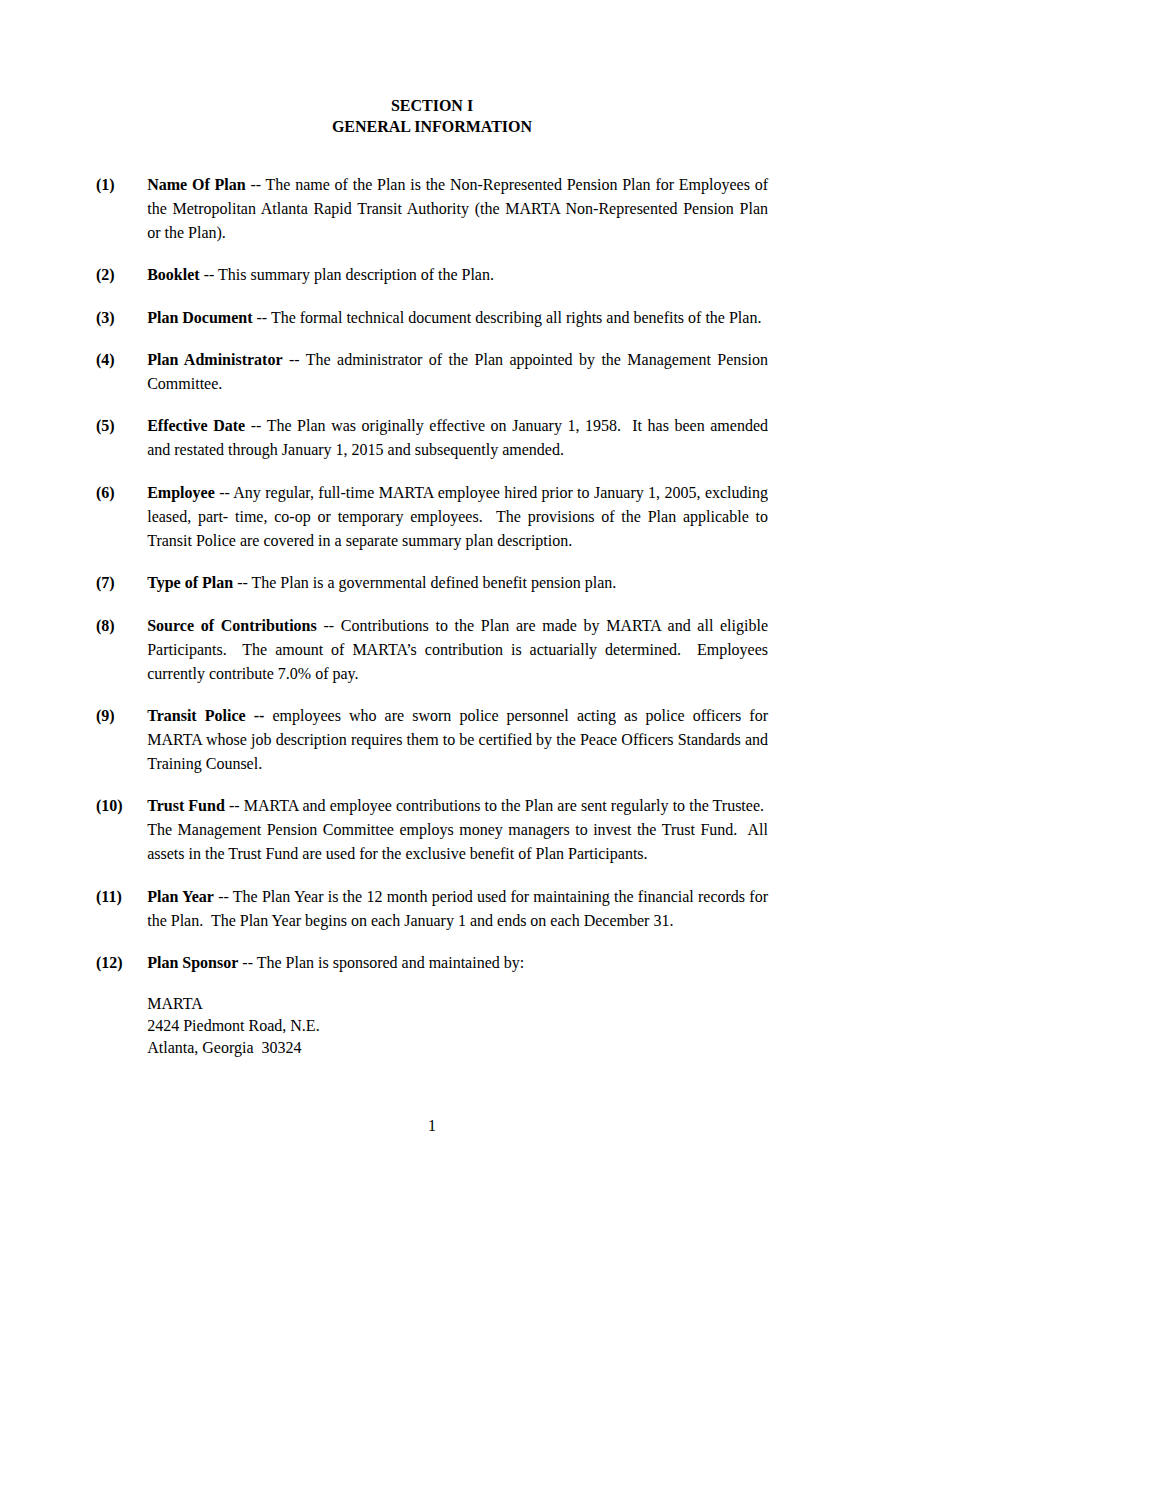SECTION I
GENERAL INFORMATION
(1)
Name Of Plan -- The name of the Plan is the Non-Represented Pension Plan for Employees of the Metropolitan Atlanta Rapid Transit Authority (the MARTA Non-Represented Pension Plan or the Plan).
(2)
Booklet -- This summary plan description of the Plan.
(3)
Plan Document -- The formal technical document describing all rights and benefits of the Plan.
(4)
Plan Administrator -- The administrator of the Plan appointed by the Management Pension Committee.
(5)
Effective Date -- The Plan was originally effective on January 1, 1958. It has been amended and restated through January 1, 2015 and subsequently amended.
(6)
Employee -- Any regular, full-time MARTA employee hired prior to January 1, 2005, excluding leased, part- time, co-op or temporary employees. The provisions of the Plan applicable to Transit Police are covered in a separate summary plan description.
(7)
Type of Plan -- The Plan is a governmental defined benefit pension plan.
(8)
Source of Contributions -- Contributions to the Plan are made by MARTA and all eligible Participants. The amount of MARTA’s contribution is actuarially determined. Employees currently contribute 7.0% of pay.
(9)
Transit Police -- employees who are sworn police personnel acting as police officers for MARTA whose job description requires them to be certified by the Peace Officers Standards and Training Counsel.
(10)
Trust Fund -- MARTA and employee contributions to the Plan are sent regularly to the Trustee. The Management Pension Committee employs money managers to invest the Trust Fund. All assets in the Trust Fund are used for the exclusive benefit of Plan Participants.
(11)
Plan Year -- The Plan Year is the 12 month period used for maintaining the financial records for the Plan. The Plan Year begins on each January 1 and ends on each December 31.
(12)
Plan Sponsor -- The Plan is sponsored and maintained by:
MARTA
2424 Piedmont Road, N.E.
Atlanta, Georgia 30324
1